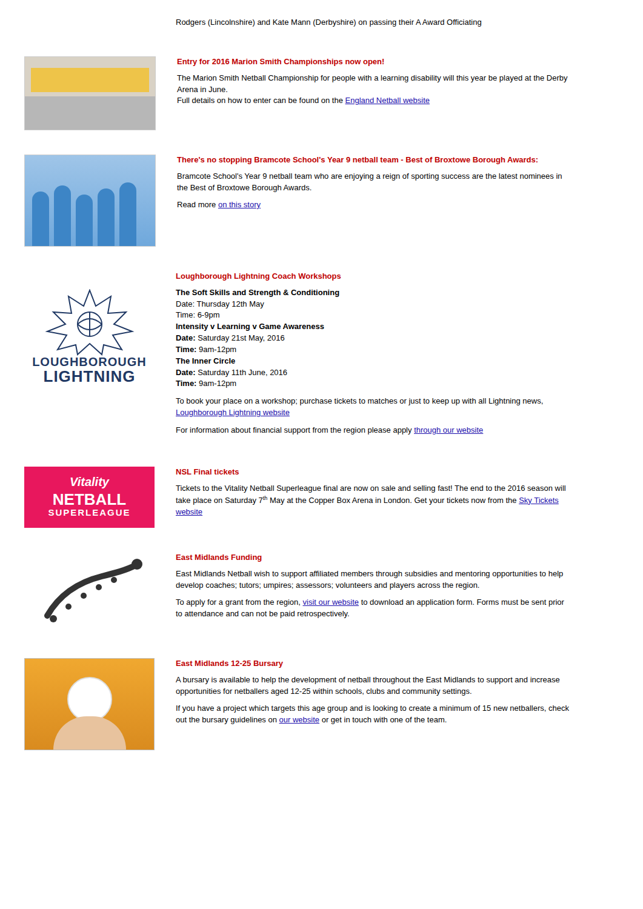Rodgers (Lincolnshire) and Kate Mann (Derbyshire) on passing their A Award Officiating
Entry for 2016 Marion Smith Championships now open!
The Marion Smith Netball Championship for people with a learning disability will this year be played at the Derby Arena in June.
Full details on how to enter can be found on the England Netball website
There's no stopping Bramcote School's Year 9 netball team - Best of Broxtowe Borough Awards:
Bramcote School's Year 9 netball team who are enjoying a reign of sporting success are the latest nominees in the Best of Broxtowe Borough Awards.
Read more on this story
LOUGHBOROUGH LIGHTNING
Loughborough Lightning Coach Workshops
The Soft Skills and Strength & Conditioning
Date: Thursday 12th May
Time: 6-9pm
Intensity v Learning v Game Awareness
Date: Saturday 21st May, 2016
Time: 9am-12pm
The Inner Circle
Date: Saturday 11th June, 2016
Time: 9am-12pm
To book your place on a workshop; purchase tickets to matches or just to keep up with all Lightning news, Loughborough Lightning website
For information about financial support from the region please apply through our website
Vitality NETBALL SUPERLEAGUE
NSL Final tickets
Tickets to the Vitality Netball Superleague final are now on sale and selling fast! The end to the 2016 season will take place on Saturday 7th May at the Copper Box Arena in London. Get your tickets now from the Sky Tickets website
East Midlands Funding
East Midlands Netball wish to support affiliated members through subsidies and mentoring opportunities to help develop coaches; tutors; umpires; assessors; volunteers and players across the region.
To apply for a grant from the region, visit our website to download an application form. Forms must be sent prior to attendance and can not be paid retrospectively.
East Midlands 12-25 Bursary
A bursary is available to help the development of netball throughout the East Midlands to support and increase opportunities for netballers aged 12-25 within schools, clubs and community settings.
If you have a project which targets this age group and is looking to create a minimum of 15 new netballers, check out the bursary guidelines on our website or get in touch with one of the team.